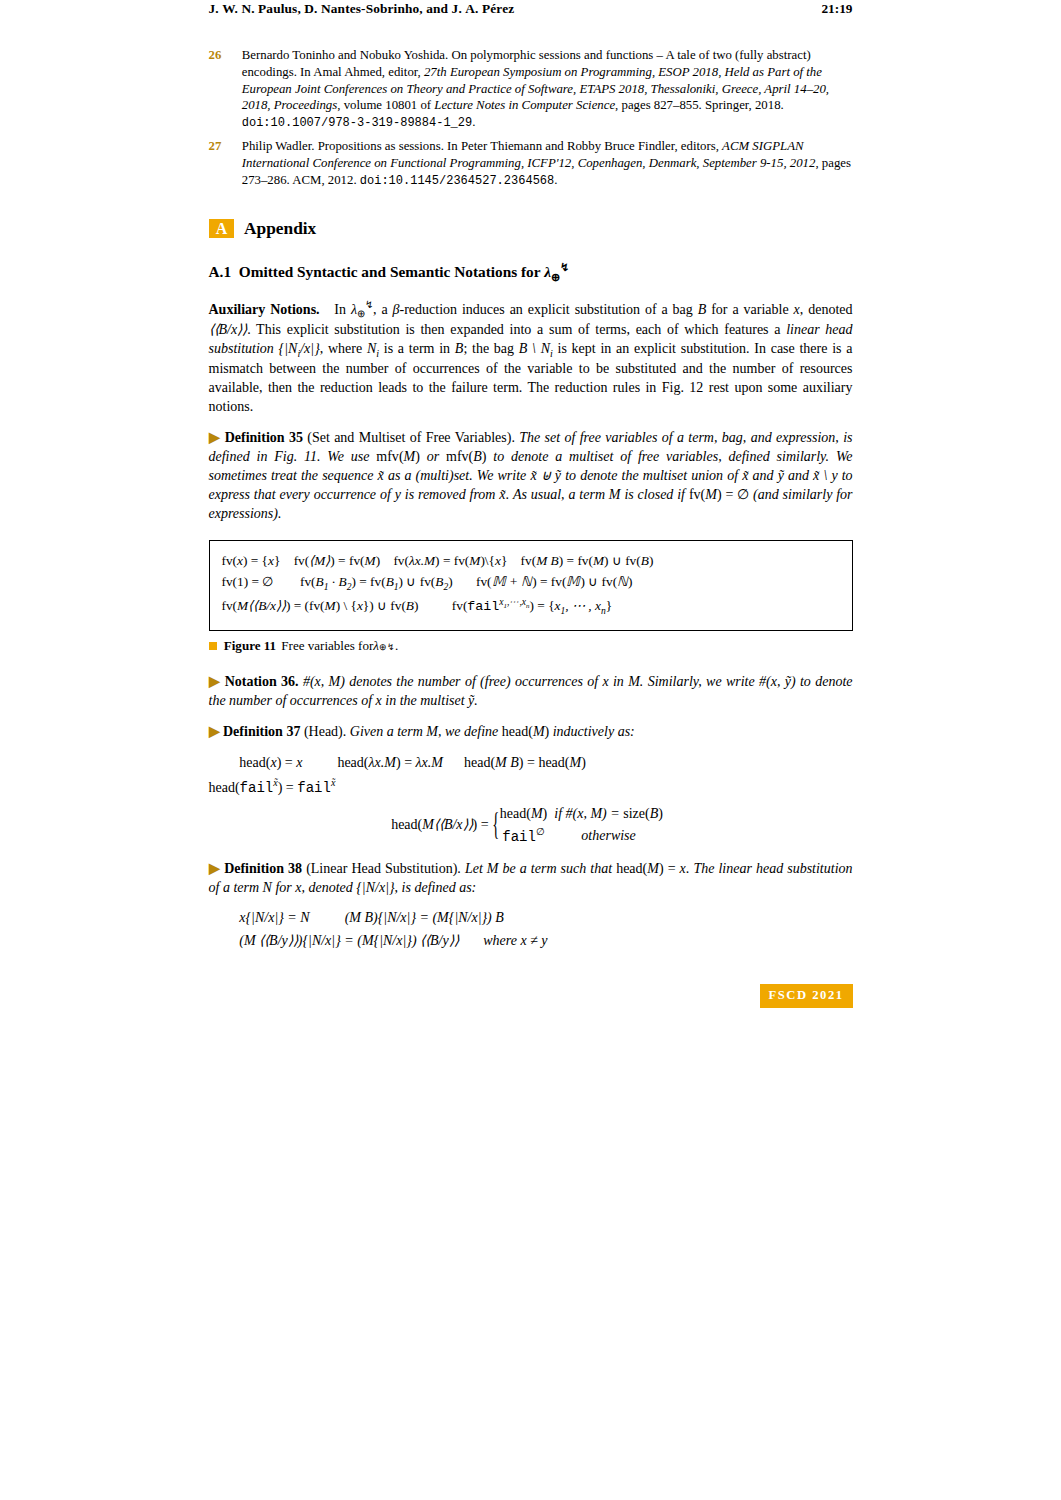J. W. N. Paulus, D. Nantes-Sobrinho, and J. A. Pérez 21:19
26 Bernardo Toninho and Nobuko Yoshida. On polymorphic sessions and functions – A tale of two (fully abstract) encodings. In Amal Ahmed, editor, 27th European Symposium on Programming, ESOP 2018, Held as Part of the European Joint Conferences on Theory and Practice of Software, ETAPS 2018, Thessaloniki, Greece, April 14–20, 2018, Proceedings, volume 10801 of Lecture Notes in Computer Science, pages 827–855. Springer, 2018. doi:10.1007/978-3-319-89884-1_29.
27 Philip Wadler. Propositions as sessions. In Peter Thiemann and Robby Bruce Findler, editors, ACM SIGPLAN International Conference on Functional Programming, ICFP'12, Copenhagen, Denmark, September 9-15, 2012, pages 273–286. ACM, 2012. doi:10.1145/2364527.2364568.
A Appendix
A.1 Omitted Syntactic and Semantic Notations for λ⊕↯
Auxiliary Notions. In λ⊕↯, a β-reduction induces an explicit substitution of a bag B for a variable x, denoted ⟨⟨B/x⟩⟩. This explicit substitution is then expanded into a sum of terms, each of which features a linear head substitution {|Ni/x|}, where Ni is a term in B; the bag B \ Ni is kept in an explicit substitution. In case there is a mismatch between the number of occurrences of the variable to be substituted and the number of resources available, then the reduction leads to the failure term. The reduction rules in Fig. 12 rest upon some auxiliary notions.
▶ Definition 35 (Set and Multiset of Free Variables). The set of free variables of a term, bag, and expression, is defined in Fig. 11. We use mfv(M) or mfv(B) to denote a multiset of free variables, defined similarly. We sometimes treat the sequence x̃ as a (multi)set. We write x̃ ⊎ ỹ to denote the multiset union of x̃ and ỹ and x̃ \ y to express that every occurrence of y is removed from x̃. As usual, a term M is closed if fv(M) = ∅ (and similarly for expressions).
fv(x) = {x} fv(⟨M⟩) = fv(M) fv(λx.M) = fv(M)\{x} fv(M B) = fv(M) ∪ fv(B)
fv(1) = ∅ fv(B1 · B2) = fv(B1) ∪ fv(B2) fv(𝕄 + ℕ) = fv(𝕄) ∪ fv(ℕ)
fv(M⟨⟨B/x⟩⟩) = (fv(M) \ {x}) ∪ fv(B) fv(failx1,⋯,xn) = {x1, ⋯ , xn}
Figure 11 Free variables for λ⊕↯.
▶ Notation 36. #(x, M) denotes the number of (free) occurrences of x in M. Similarly, we write #(x, ỹ) to denote the number of occurrences of x in the multiset ỹ.
▶ Definition 37 (Head). Given a term M, we define head(M) inductively as:
head(x) = x head(λx.M) = λx.M head(M B) = head(M)
head(failx̃) = failx̃
head(M⟨⟨B/x⟩⟩) = {
| head ( M ) | if #(x, M) = size ( B ) |
| fail ∅ | otherwise |
▶ Definition 38 (Linear Head Substitution). Let M be a term such that head(M) = x. The linear head substitution of a term N for x, denoted {|N/x|}, is defined as:
x{|N/x|} = N (M B){|N/x|} = (M{|N/x|}) B
(M ⟨⟨B/y⟩⟩){|N/x|} = (M{|N/x|}) ⟨⟨B/y⟩⟩ where x ≠ y
FSCD 2021